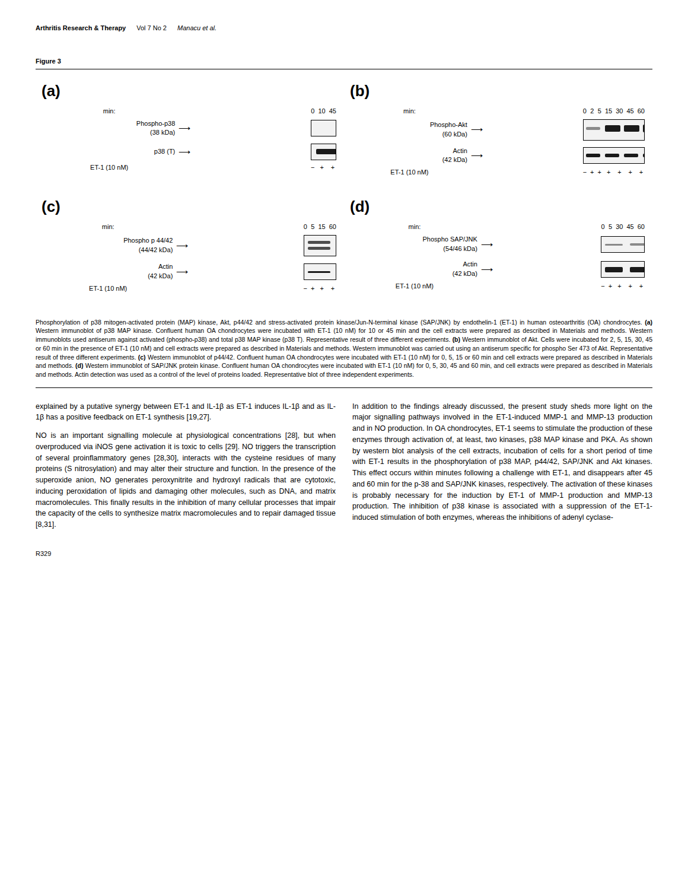Arthritis Research & Therapy Vol 7 No 2 Manacu et al.
Figure 3
| (a) / min: / / 0 / 10 / 45 / / Phospho-p38 (38 kDa) / ⟶ / / / p38 (T) / ⟶ / / / ET-1 (10 nM) / / − / + / + / | (b) / min: / / 0 / 2 / 5 / 15 / 30 / 45 / 60 / / Phospho-Akt (60 kDa) / ⟶ / / / Actin (42 kDa) / ⟶ / / / ET-1 (10 nM) / / − / + / + / + / + / + / + / |
| (c) / min: / / 0 / 5 / 15 / 60 / / Phospho p 44/42 (44/42 kDa) / ⟶ / / / Actin (42 kDa) / ⟶ / / / ET-1 (10 nM) / / − / + / + / + / | (d) / min: / / 0 / 5 / 30 / 45 / 60 / / Phospho SAP/JNK (54/46 kDa) / ⟶ / / / Actin (42 kDa) / ⟶ / / / ET-1 (10 nM) / / − / + / + / + / + / |
Phosphorylation of p38 mitogen-activated protein (MAP) kinase, Akt, p44/42 and stress-activated protein kinase/Jun-N-terminal kinase (SAP/JNK) by endothelin-1 (ET-1) in human osteoarthritis (OA) chondrocytes. (a) Western immunoblot of p38 MAP kinase. Confluent human OA chondrocytes were incubated with ET-1 (10 nM) for 10 or 45 min and the cell extracts were prepared as described in Materials and methods. Western immunoblots used antiserum against activated (phospho-p38) and total p38 MAP kinase (p38 T). Representative result of three different experiments. (b) Western immunoblot of Akt. Cells were incubated for 2, 5, 15, 30, 45 or 60 min in the presence of ET-1 (10 nM) and cell extracts were prepared as described in Materials and methods. Western immunoblot was carried out using an antiserum specific for phospho Ser 473 of Akt. Representative result of three different experiments. (c) Western immunoblot of p44/42. Confluent human OA chondrocytes were incubated with ET-1 (10 nM) for 0, 5, 15 or 60 min and cell extracts were prepared as described in Materials and methods. (d) Western immunoblot of SAP/JNK protein kinase. Confluent human OA chondrocytes were incubated with ET-1 (10 nM) for 0, 5, 30, 45 and 60 min, and cell extracts were prepared as described in Materials and methods. Actin detection was used as a control of the level of proteins loaded. Representative blot of three independent experiments.
explained by a putative synergy between ET-1 and IL-1β as ET-1 induces IL-1β and as IL-1β has a positive feedback on ET-1 synthesis [19,27].
NO is an important signalling molecule at physiological concentrations [28], but when overproduced via iNOS gene activation it is toxic to cells [29]. NO triggers the transcription of several proinflammatory genes [28,30], interacts with the cysteine residues of many proteins (S nitrosylation) and may alter their structure and function. In the presence of the superoxide anion, NO generates peroxynitrite and hydroxyl radicals that are cytotoxic, inducing peroxidation of lipids and damaging other molecules, such as DNA, and matrix macromolecules. This finally results in the inhibition of many cellular processes that impair the capacity of the cells to synthesize matrix macromolecules and to repair damaged tissue [8,31].
In addition to the findings already discussed, the present study sheds more light on the major signalling pathways involved in the ET-1-induced MMP-1 and MMP-13 production and in NO production. In OA chondrocytes, ET-1 seems to stimulate the production of these enzymes through activation of, at least, two kinases, p38 MAP kinase and PKA. As shown by western blot analysis of the cell extracts, incubation of cells for a short period of time with ET-1 results in the phosphorylation of p38 MAP, p44/42, SAP/JNK and Akt kinases. This effect occurs within minutes following a challenge with ET-1, and disappears after 45 and 60 min for the p-38 and SAP/JNK kinases, respectively. The activation of these kinases is probably necessary for the induction by ET-1 of MMP-1 production and MMP-13 production. The inhibition of p38 kinase is associated with a suppression of the ET-1-induced stimulation of both enzymes, whereas the inhibitions of adenyl cyclase-
R329